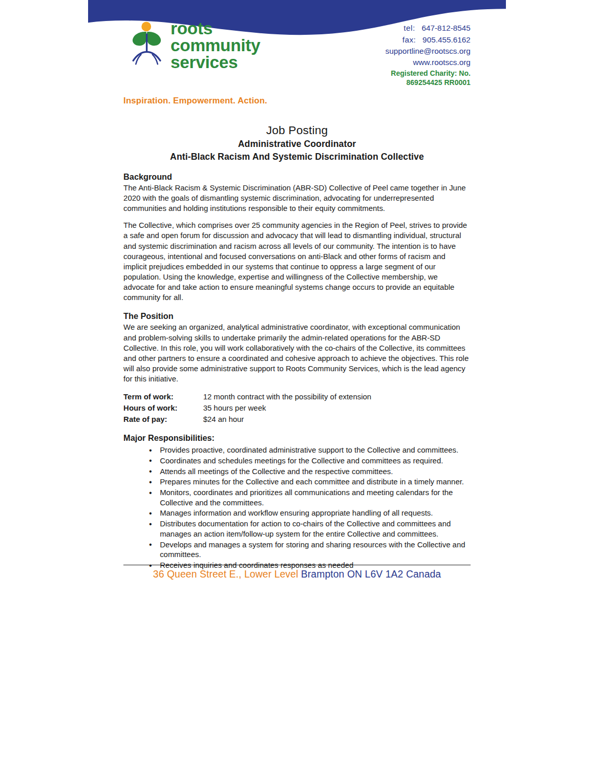roots
community
services
tel: 647-812-8545
fax: 905.455.6162
supportline@rootscs.org
www.rootscs.org
Registered Charity: No.
869254425 RR0001
Inspiration. Empowerment. Action.
Job Posting
Administrative Coordinator
Anti-Black Racism And Systemic Discrimination Collective
Background
The Anti-Black Racism & Systemic Discrimination (ABR-SD) Collective of Peel came together in June 2020 with the goals of dismantling systemic discrimination, advocating for underrepresented communities and holding institutions responsible to their equity commitments.
The Collective, which comprises over 25 community agencies in the Region of Peel, strives to provide a safe and open forum for discussion and advocacy that will lead to dismantling individual, structural and systemic discrimination and racism across all levels of our community. The intention is to have courageous, intentional and focused conversations on anti-Black and other forms of racism and implicit prejudices embedded in our systems that continue to oppress a large segment of our population. Using the knowledge, expertise and willingness of the Collective membership, we advocate for and take action to ensure meaningful systems change occurs to provide an equitable community for all.
The Position
We are seeking an organized, analytical administrative coordinator, with exceptional communication and problem-solving skills to undertake primarily the admin-related operations for the ABR-SD Collective. In this role, you will work collaboratively with the co-chairs of the Collective, its committees and other partners to ensure a coordinated and cohesive approach to achieve the objectives. This role will also provide some administrative support to Roots Community Services, which is the lead agency for this initiative.
Term of work: 12 month contract with the possibility of extension
Hours of work: 35 hours per week
Rate of pay:$24 an hour
Major Responsibilities:
Provides proactive, coordinated administrative support to the Collective and committees.
Coordinates and schedules meetings for the Collective and committees as required.
Attends all meetings of the Collective and the respective committees.
Prepares minutes for the Collective and each committee and distribute in a timely manner.
Monitors, coordinates and prioritizes all communications and meeting calendars for the Collective and the committees.
Manages information and workflow ensuring appropriate handling of all requests.
Distributes documentation for action to co-chairs of the Collective and committees and manages an action item/follow-up system for the entire Collective and committees.
Develops and manages a system for storing and sharing resources with the Collective and committees.
Receives inquiries and coordinates responses as needed
36 Queen Street E., Lower Level Brampton ON L6V 1A2 Canada